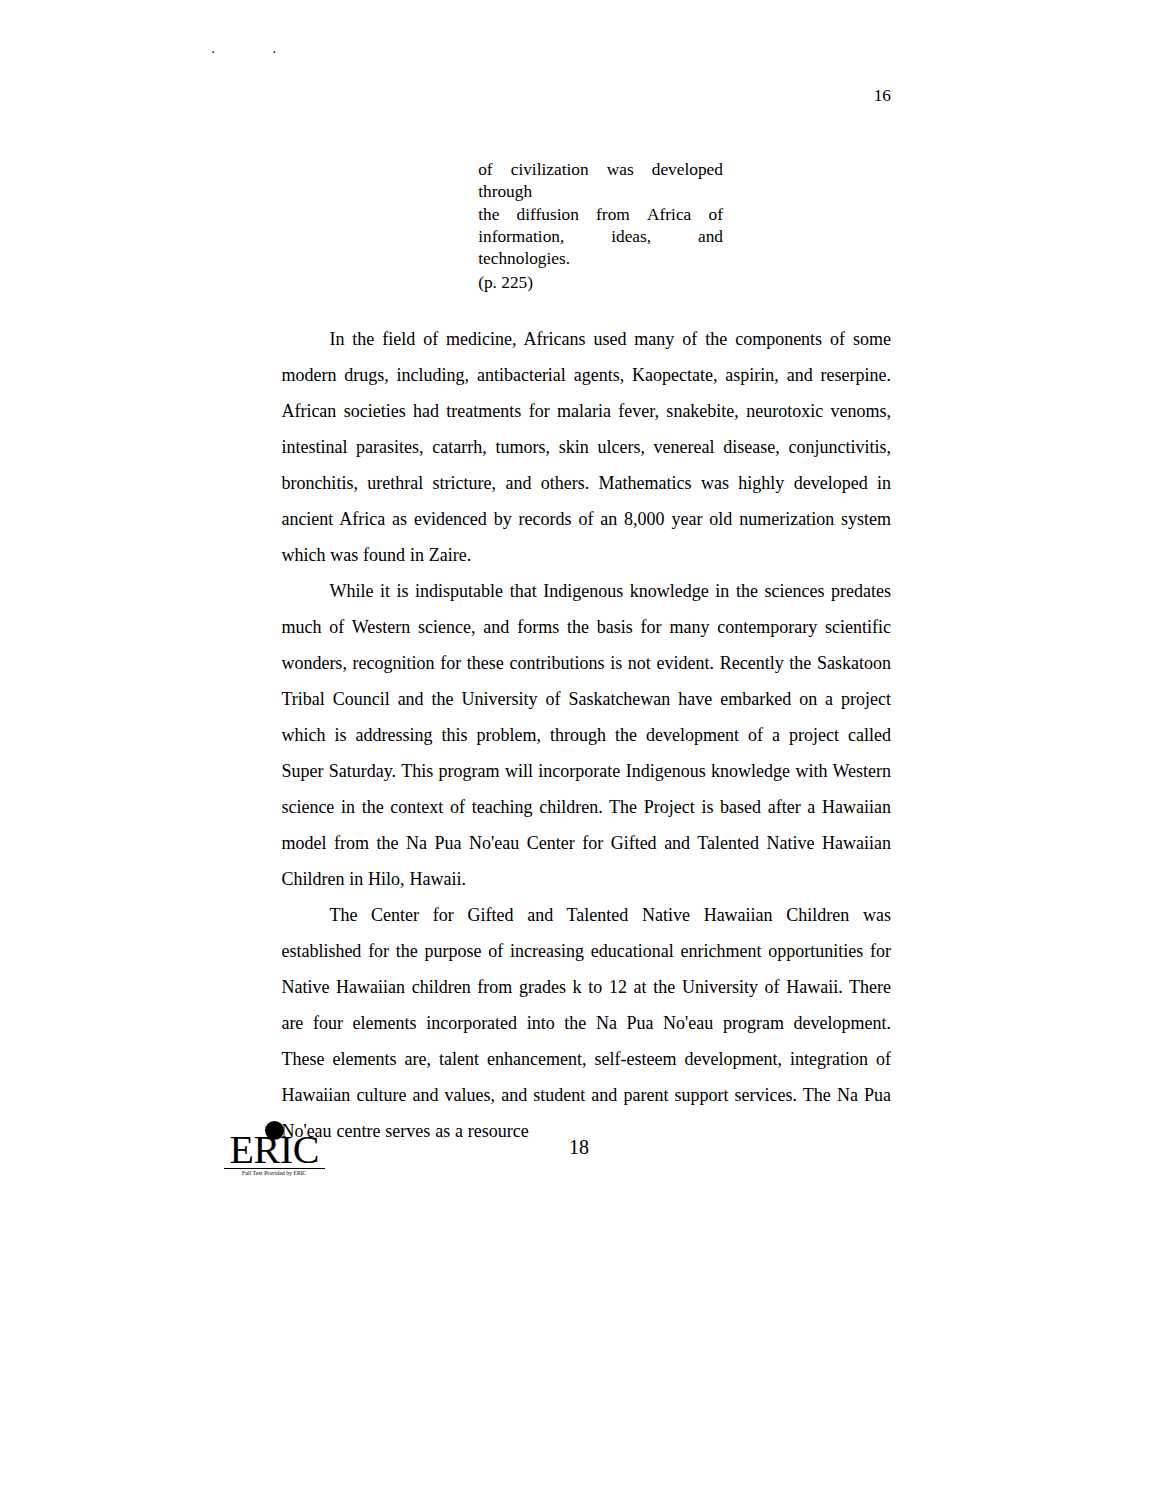. .
16
of civilization was developed through
the diffusion from Africa of
information, ideas, and technologies.
(p. 225)
In the field of medicine, Africans used many of the components of some modern drugs, including, antibacterial agents, Kaopectate, aspirin, and reserpine. African societies had treatments for malaria fever, snakebite, neurotoxic venoms, intestinal parasites, catarrh, tumors, skin ulcers, venereal disease, conjunctivitis, bronchitis, urethral stricture, and others. Mathematics was highly developed in ancient Africa as evidenced by records of an 8,000 year old numerization system which was found in Zaire.
While it is indisputable that Indigenous knowledge in the sciences predates much of Western science, and forms the basis for many contemporary scientific wonders, recognition for these contributions is not evident. Recently the Saskatoon Tribal Council and the University of Saskatchewan have embarked on a project which is addressing this problem, through the development of a project called Super Saturday. This program will incorporate Indigenous knowledge with Western science in the context of teaching children. The Project is based after a Hawaiian model from the Na Pua No'eau Center for Gifted and Talented Native Hawaiian Children in Hilo, Hawaii.
The Center for Gifted and Talented Native Hawaiian Children was established for the purpose of increasing educational enrichment opportunities for Native Hawaiian children from grades k to 12 at the University of Hawaii. There are four elements incorporated into the Na Pua No'eau program development. These elements are, talent enhancement, self-esteem development, integration of Hawaiian culture and values, and student and parent support services. The Na Pua No'eau centre serves as a resource
ERIC
Full Text Provided by ERIC
18